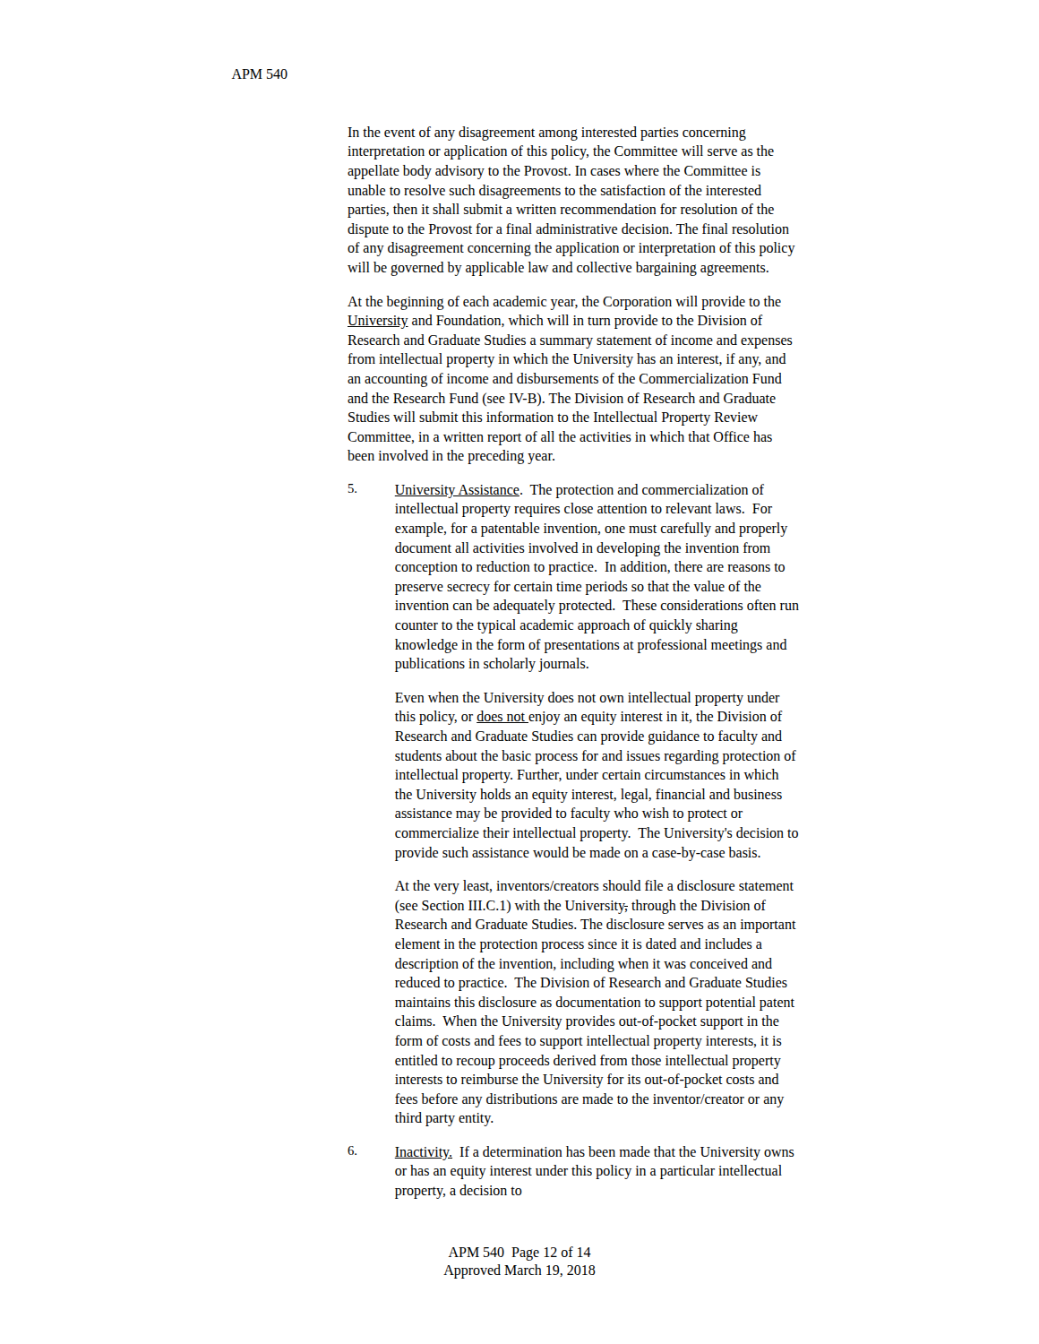APM 540
In the event of any disagreement among interested parties concerning interpretation or application of this policy, the Committee will serve as the appellate body advisory to the Provost. In cases where the Committee is unable to resolve such disagreements to the satisfaction of the interested parties, then it shall submit a written recommendation for resolution of the dispute to the Provost for a final administrative decision. The final resolution of any disagreement concerning the application or interpretation of this policy will be governed by applicable law and collective bargaining agreements.
At the beginning of each academic year, the Corporation will provide to the University and Foundation, which will in turn provide to the Division of Research and Graduate Studies a summary statement of income and expenses from intellectual property in which the University has an interest, if any, and an accounting of income and disbursements of the Commercialization Fund and the Research Fund (see IV-B). The Division of Research and Graduate Studies will submit this information to the Intellectual Property Review Committee, in a written report of all the activities in which that Office has been involved in the preceding year.
5.
University Assistance. The protection and commercialization of intellectual property requires close attention to relevant laws. For example, for a patentable invention, one must carefully and properly document all activities involved in developing the invention from conception to reduction to practice. In addition, there are reasons to preserve secrecy for certain time periods so that the value of the invention can be adequately protected. These considerations often run counter to the typical academic approach of quickly sharing knowledge in the form of presentations at professional meetings and publications in scholarly journals.
Even when the University does not own intellectual property under this policy, or does not enjoy an equity interest in it, the Division of Research and Graduate Studies can provide guidance to faculty and students about the basic process for and issues regarding protection of intellectual property. Further, under certain circumstances in which the University holds an equity interest, legal, financial and business assistance may be provided to faculty who wish to protect or commercialize their intellectual property. The University's decision to provide such assistance would be made on a case-by-case basis.
At the very least, inventors/creators should file a disclosure statement (see Section III.C.1) with the University, through the Division of Research and Graduate Studies. The disclosure serves as an important element in the protection process since it is dated and includes a description of the invention, including when it was conceived and reduced to practice. The Division of Research and Graduate Studies maintains this disclosure as documentation to support potential patent claims. When the University provides out-of-pocket support in the form of costs and fees to support intellectual property interests, it is entitled to recoup proceeds derived from those intellectual property interests to reimburse the University for its out-of-pocket costs and fees before any distributions are made to the inventor/creator or any third party entity.
6.
Inactivity. If a determination has been made that the University owns or has an equity interest under this policy in a particular intellectual property, a decision to
APM 540 Page 12 of 14
Approved March 19, 2018